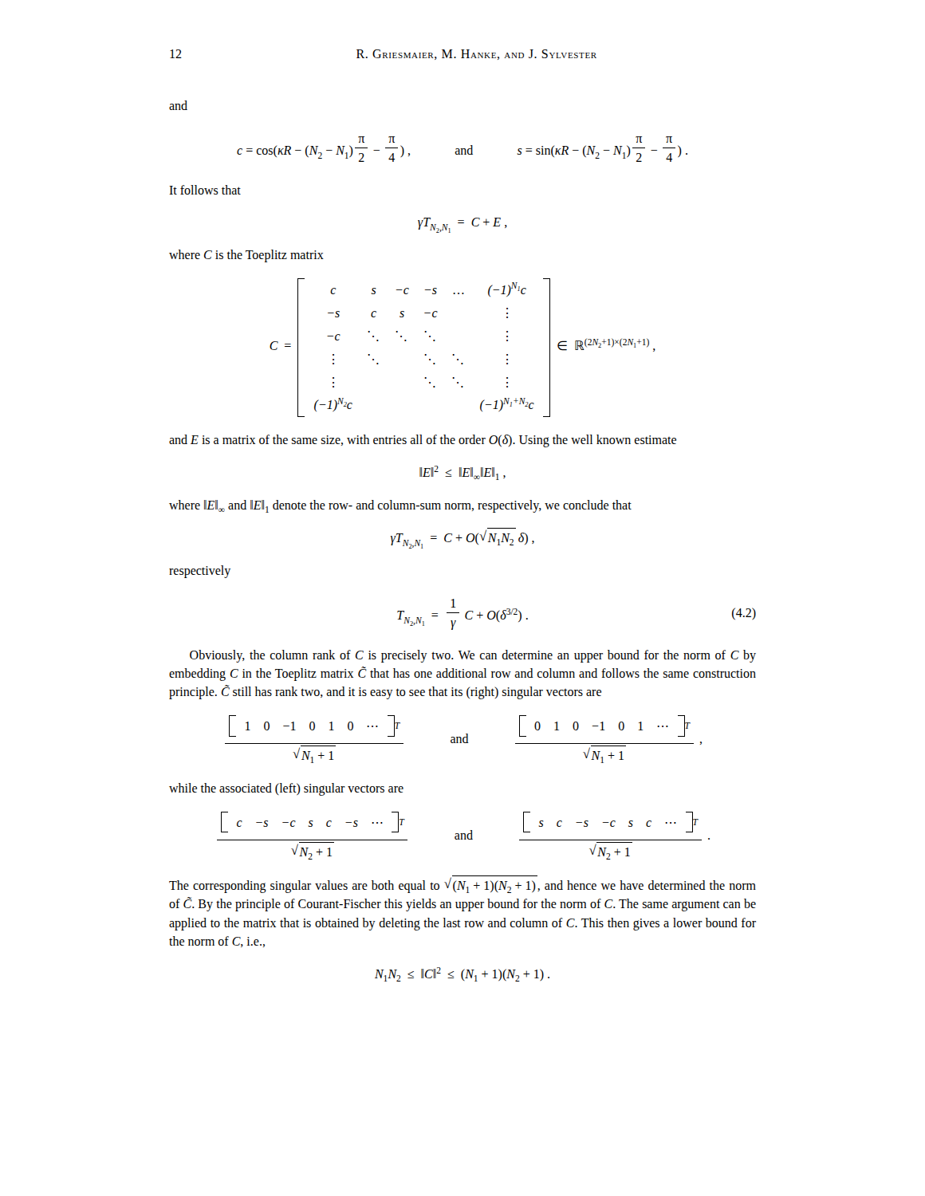12 R. Griesmaier, M. Hanke, and J. Sylvester
and
c = cos(κR − (N2 − N1)π 2 − π 4) , and s = sin(κR − (N2 − N1)π 2 − π 4) .
It follows that
γTN2,N1 = C + E ,
where C is the Toeplitz matrix
C =
| c | s | −c | −s | … | (−1) N 1 c |
| −s | c | s | −c | | ⋮ |
| −c | ⋱ | ⋱ | ⋱ | | ⋮ |
| ⋮ | ⋱ | | ⋱ | ⋱ | ⋮ |
| ⋮ | | | ⋱ | ⋱ | ⋮ |
| (−1) N 2 c | | | | | (−1) N 1 + N 2 c |
∈ ℝ(2N2+1)×(2N1+1) ,
and E is a matrix of the same size, with entries all of the order O(δ). Using the well known estimate
‖E‖2 ≤ ‖E‖∞‖E‖1 ,
where ‖E‖∞ and ‖E‖1 denote the row- and column-sum norm, respectively, we conclude that
γTN2,N1 = C + O(N1N2 δ) ,
respectively
TN2,N1 = 1 γ C + O(δ3/2) . (4.2)
Obviously, the column rank of C is precisely two. We can determine an upper bound for the norm of C by embedding C in the Toeplitz matrix C̃ that has one additional row and column and follows the same construction principle. C̃ still has rank two, and it is easy to see that its (right) singular vectors are
| 1 | 0 | −1 | 0 | 1 | 0 | ⋯ |
T N1 + 1 and
| 0 | 1 | 0 | −1 | 0 | 1 | ⋯ |
T N1 + 1 ,
while the associated (left) singular vectors are
| c | −s | −c | s | c | −s | ⋯ |
T N2 + 1 and
| s | c | −s | −c | s | c | ⋯ |
T N2 + 1 .
The corresponding singular values are both equal to (N1 + 1)(N2 + 1), and hence we have determined the norm of C̃. By the principle of Courant-Fischer this yields an upper bound for the norm of C. The same argument can be applied to the matrix that is obtained by deleting the last row and column of C. This then gives a lower bound for the norm of C, i.e.,
N1N2 ≤ ‖C‖2 ≤ (N1 + 1)(N2 + 1) .